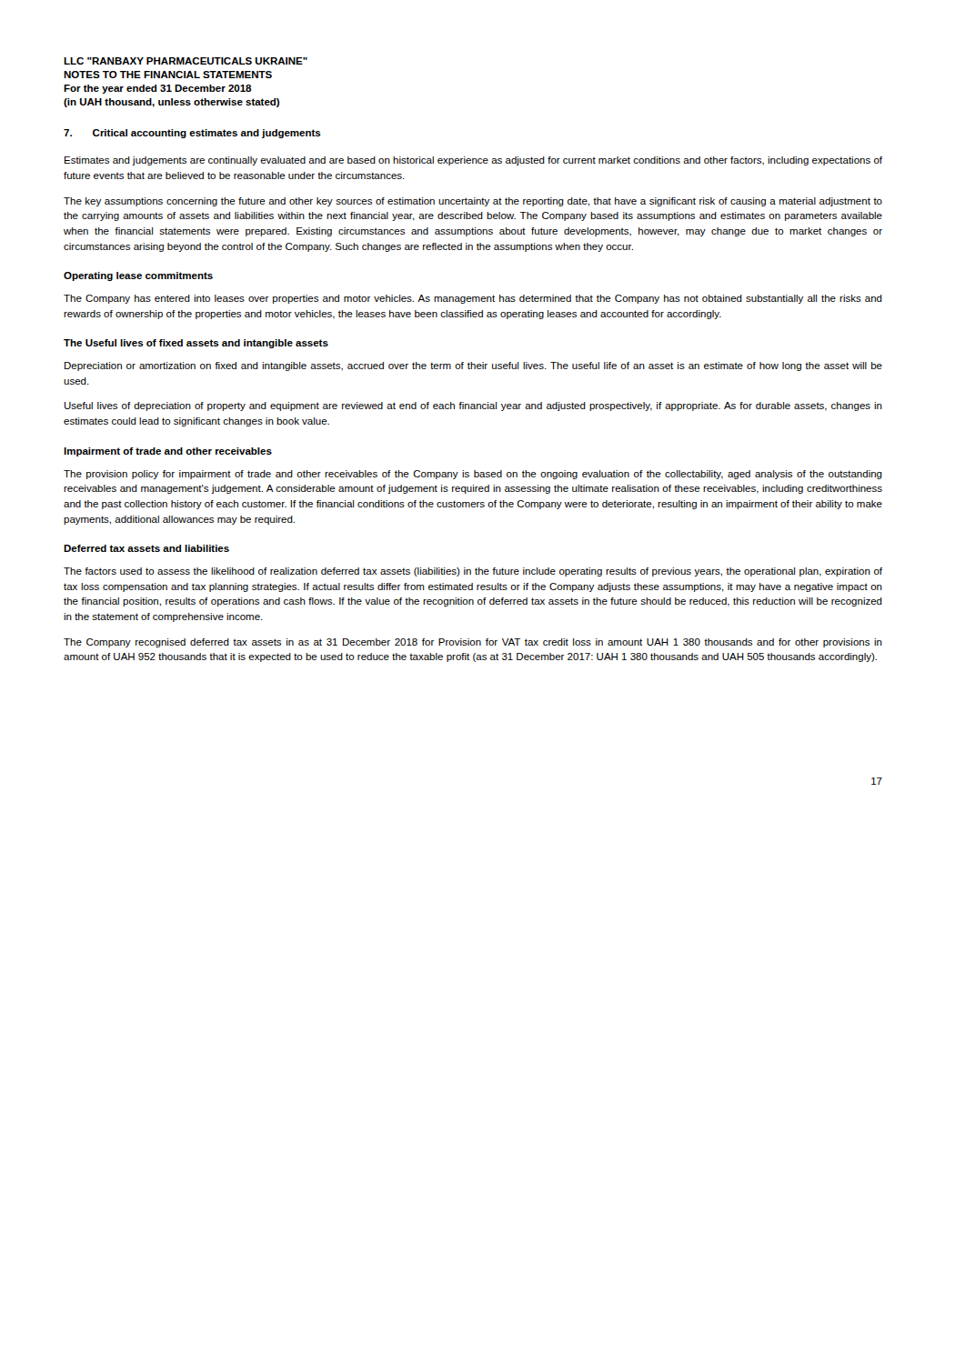LLC "RANBAXY PHARMACEUTICALS UKRAINE"
NOTES TO THE FINANCIAL STATEMENTS
For the year ended 31 December 2018
(in UAH thousand, unless otherwise stated)
7. Critical accounting estimates and judgements
Estimates and judgements are continually evaluated and are based on historical experience as adjusted for current market conditions and other factors, including expectations of future events that are believed to be reasonable under the circumstances.
The key assumptions concerning the future and other key sources of estimation uncertainty at the reporting date, that have a significant risk of causing a material adjustment to the carrying amounts of assets and liabilities within the next financial year, are described below. The Company based its assumptions and estimates on parameters available when the financial statements were prepared. Existing circumstances and assumptions about future developments, however, may change due to market changes or circumstances arising beyond the control of the Company. Such changes are reflected in the assumptions when they occur.
Operating lease commitments
The Company has entered into leases over properties and motor vehicles. As management has determined that the Company has not obtained substantially all the risks and rewards of ownership of the properties and motor vehicles, the leases have been classified as operating leases and accounted for accordingly.
The Useful lives of fixed assets and intangible assets
Depreciation or amortization on fixed and intangible assets, accrued over the term of their useful lives. The useful life of an asset is an estimate of how long the asset will be used.
Useful lives of depreciation of property and equipment are reviewed at end of each financial year and adjusted prospectively, if appropriate. As for durable assets, changes in estimates could lead to significant changes in book value.
Impairment of trade and other receivables
The provision policy for impairment of trade and other receivables of the Company is based on the ongoing evaluation of the collectability, aged analysis of the outstanding receivables and management's judgement. A considerable amount of judgement is required in assessing the ultimate realisation of these receivables, including creditworthiness and the past collection history of each customer. If the financial conditions of the customers of the Company were to deteriorate, resulting in an impairment of their ability to make payments, additional allowances may be required.
Deferred tax assets and liabilities
The factors used to assess the likelihood of realization deferred tax assets (liabilities) in the future include operating results of previous years, the operational plan, expiration of tax loss compensation and tax planning strategies. If actual results differ from estimated results or if the Company adjusts these assumptions, it may have a negative impact on the financial position, results of operations and cash flows. If the value of the recognition of deferred tax assets in the future should be reduced, this reduction will be recognized in the statement of comprehensive income.
The Company recognised deferred tax assets in as at 31 December 2018 for Provision for VAT tax credit loss in amount UAH 1 380 thousands and for other provisions in amount of UAH 952 thousands that it is expected to be used to reduce the taxable profit (as at 31 December 2017: UAH 1 380 thousands and UAH 505 thousands accordingly).
17